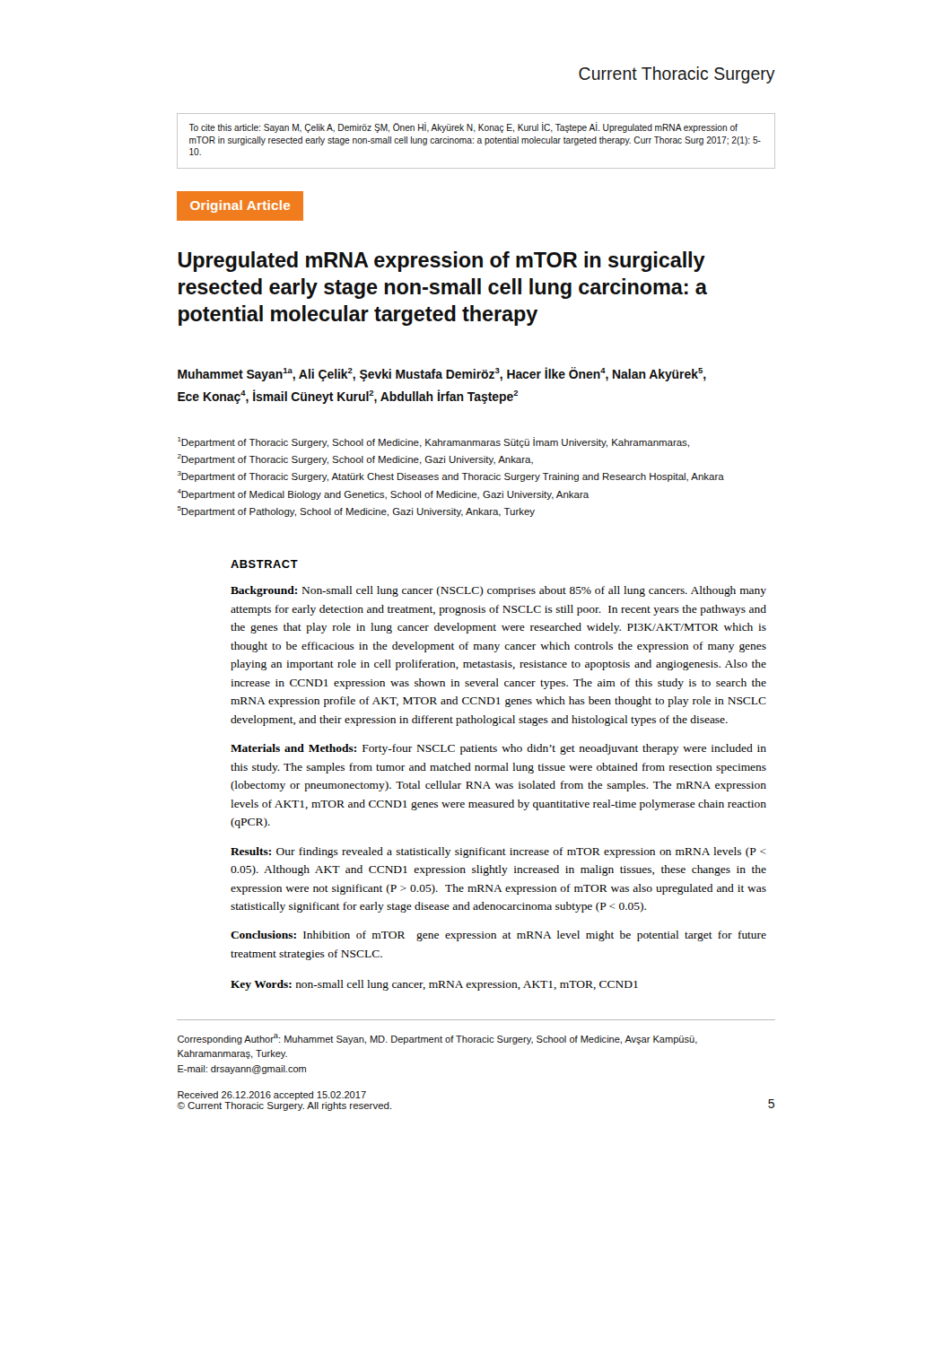Current Thoracic Surgery
To cite this article: Sayan M, Çelik A, Demiröz ŞM, Önen Hİ, Akyürek N, Konaç E, Kurul İC, Taştepe Aİ. Upregulated mRNA expression of mTOR in surgically resected early stage non-small cell lung carcinoma: a potential molecular targeted therapy. Curr Thorac Surg 2017; 2(1): 5-10.
Original Article
Upregulated mRNA expression of mTOR in surgically resected early stage non-small cell lung carcinoma: a potential molecular targeted therapy
Muhammet Sayan1a, Ali Çelik2, Şevki Mustafa Demiröz3, Hacer İlke Önen4, Nalan Akyürek5,
Ece Konaç4, İsmail Cüneyt Kurul2, Abdullah İrfan Taştepe2
1Department of Thoracic Surgery, School of Medicine, Kahramanmaras Sütçü İmam University, Kahramanmaras,
2Department of Thoracic Surgery, School of Medicine, Gazi University, Ankara,
3Department of Thoracic Surgery, Atatürk Chest Diseases and Thoracic Surgery Training and Research Hospital, Ankara
4Department of Medical Biology and Genetics, School of Medicine, Gazi University, Ankara
5Department of Pathology, School of Medicine, Gazi University, Ankara, Turkey
ABSTRACT
Background: Non-small cell lung cancer (NSCLC) comprises about 85% of all lung cancers. Although many attempts for early detection and treatment, prognosis of NSCLC is still poor. In recent years the pathways and the genes that play role in lung cancer development were researched widely. PI3K/AKT/MTOR which is thought to be efficacious in the development of many cancer which controls the expression of many genes playing an important role in cell proliferation, metastasis, resistance to apoptosis and angiogenesis. Also the increase in CCND1 expression was shown in several cancer types. The aim of this study is to search the mRNA expression profile of AKT, MTOR and CCND1 genes which has been thought to play role in NSCLC development, and their expression in different pathological stages and histological types of the disease.
Materials and Methods: Forty-four NSCLC patients who didn’t get neoadjuvant therapy were included in this study. The samples from tumor and matched normal lung tissue were obtained from resection specimens (lobectomy or pneumonectomy). Total cellular RNA was isolated from the samples. The mRNA expression levels of AKT1, mTOR and CCND1 genes were measured by quantitative real-time polymerase chain reaction (qPCR).
Results: Our findings revealed a statistically significant increase of mTOR expression on mRNA levels (P < 0.05). Although AKT and CCND1 expression slightly increased in malign tissues, these changes in the expression were not significant (P > 0.05). The mRNA expression of mTOR was also upregulated and it was statistically significant for early stage disease and adenocarcinoma subtype (P < 0.05).
Conclusions: Inhibition of mTOR gene expression at mRNA level might be potential target for future treatment strategies of NSCLC.
Key Words: non-small cell lung cancer, mRNA expression, AKT1, mTOR, CCND1
Corresponding Authora: Muhammet Sayan, MD. Department of Thoracic Surgery, School of Medicine, Avşar Kampüsü, Kahramanmaraş, Turkey.
E-mail: drsayann@gmail.com
Received 26.12.2016 accepted 15.02.2017
© Current Thoracic Surgery. All rights reserved.
5